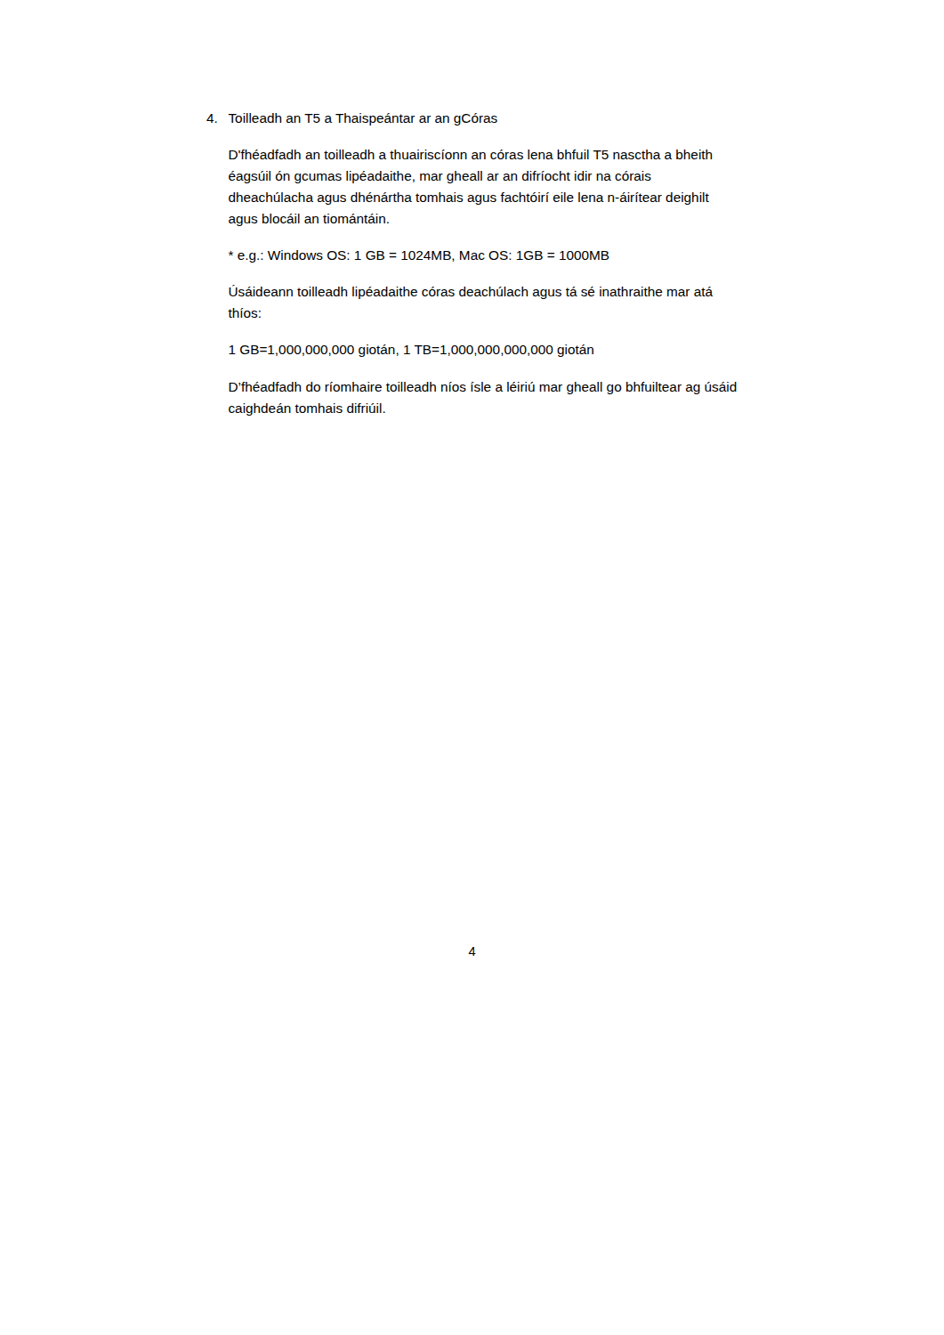4. Toilleadh an T5 a Thaispeántar ar an gCóras
D'fhéadfadh an toilleadh a thuairiscíonn an córas lena bhfuil T5 nasctha a bheith éagsúil ón gcumas lipéadaithe, mar gheall ar an difríocht idir na córais dheachúlacha agus dhénártha tomhais agus fachtóirí eile lena n-áirítear deighilt agus blocáil an tiomántáin.
* e.g.: Windows OS: 1 GB = 1024MB, Mac OS: 1GB = 1000MB
Úsáideann toilleadh lipéadaithe córas deachúlach agus tá sé inathraithe mar atá thíos:
1 GB=1,000,000,000 giotán, 1 TB=1,000,000,000,000 giotán
D’fhéadfadh do ríomhaire toilleadh níos ísle a léiriú mar gheall go bhfuiltear ag úsáid caighdeán tomhais difriúil.
4